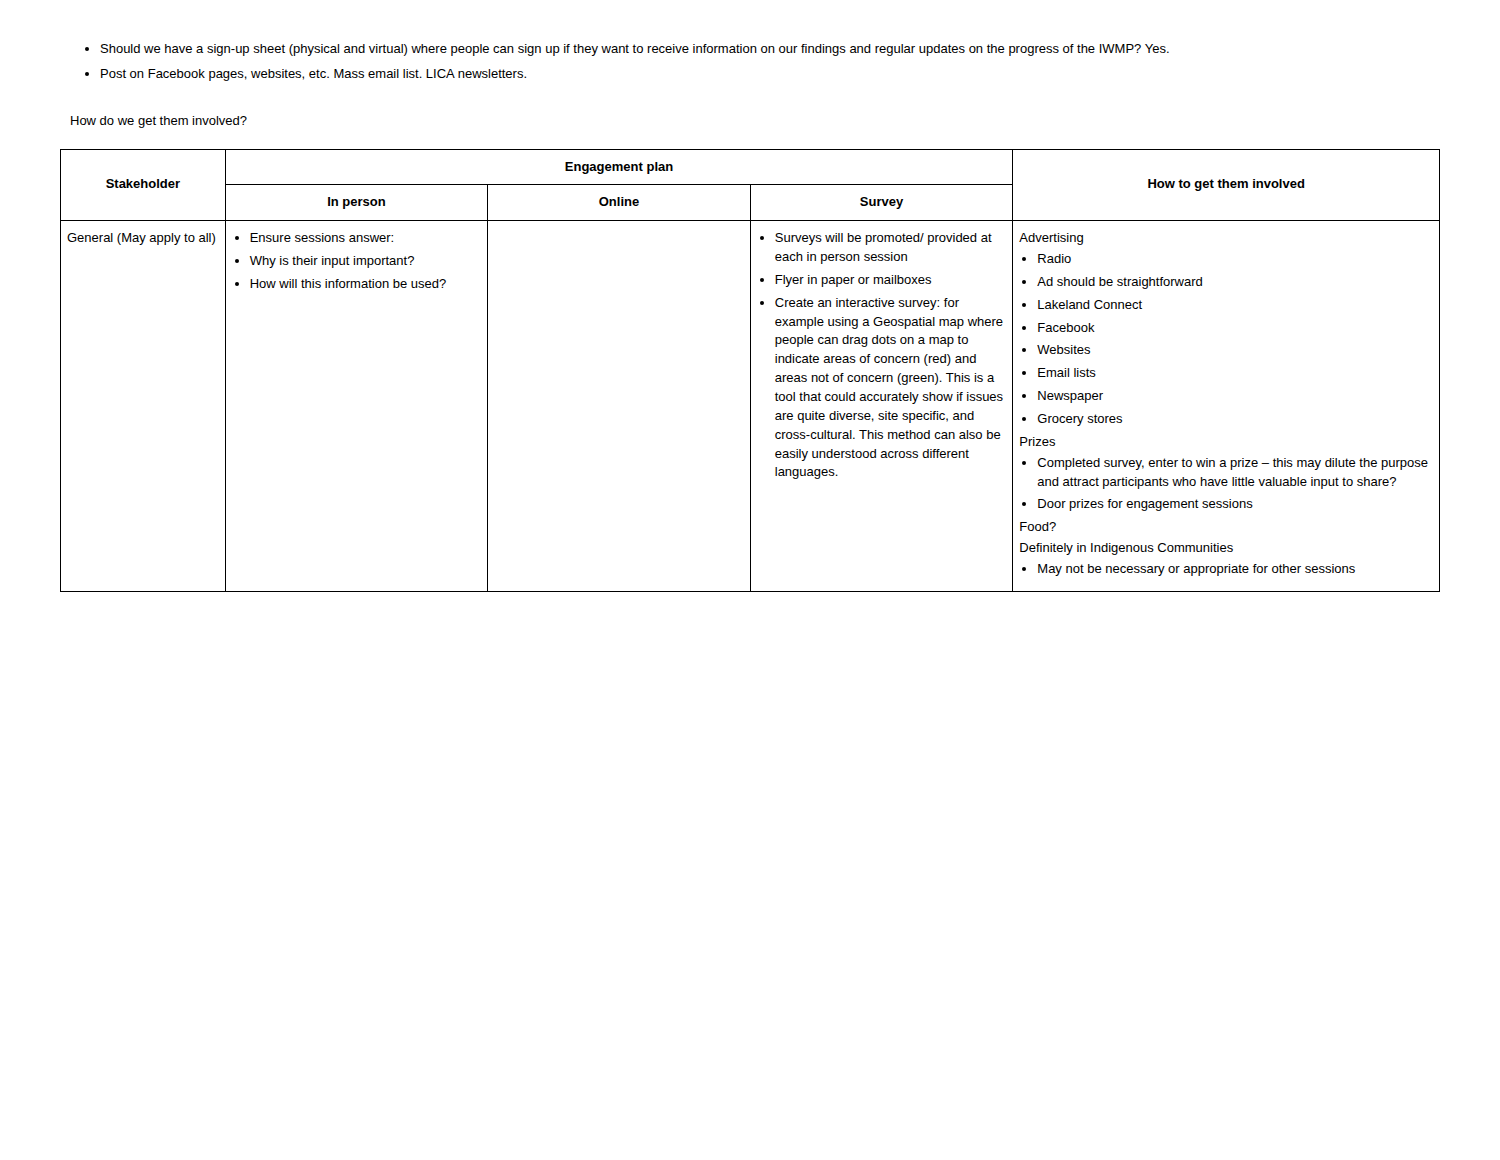Should we have a sign-up sheet (physical and virtual) where people can sign up if they want to receive information on our findings and regular updates on the progress of the IWMP? Yes.
Post on Facebook pages, websites, etc. Mass email list. LICA newsletters.
How do we get them involved?
| Stakeholder | Engagement plan | How to get them involved |
| --- | --- | --- |
| In person | Online | Survey |
| General (May apply to all) | Ensure sessions answer: Why is their input important? How will this information be used? | | Surveys will be promoted/ provided at each in person session Flyer in paper or mailboxes Create an interactive survey: for example using a Geospatial map where people can drag dots on a map to indicate areas of concern (red) and areas not of concern (green). This is a tool that could accurately show if issues are quite diverse, site specific, and cross-cultural. This method can also be easily understood across different languages. | Advertising Radio Ad should be straightforward Lakeland Connect Facebook Websites Email lists Newspaper Grocery stores Prizes Completed survey, enter to win a prize – this may dilute the purpose and attract participants who have little valuable input to share? Door prizes for engagement sessions Food? Definitely in Indigenous Communities May not be necessary or appropriate for other sessions |